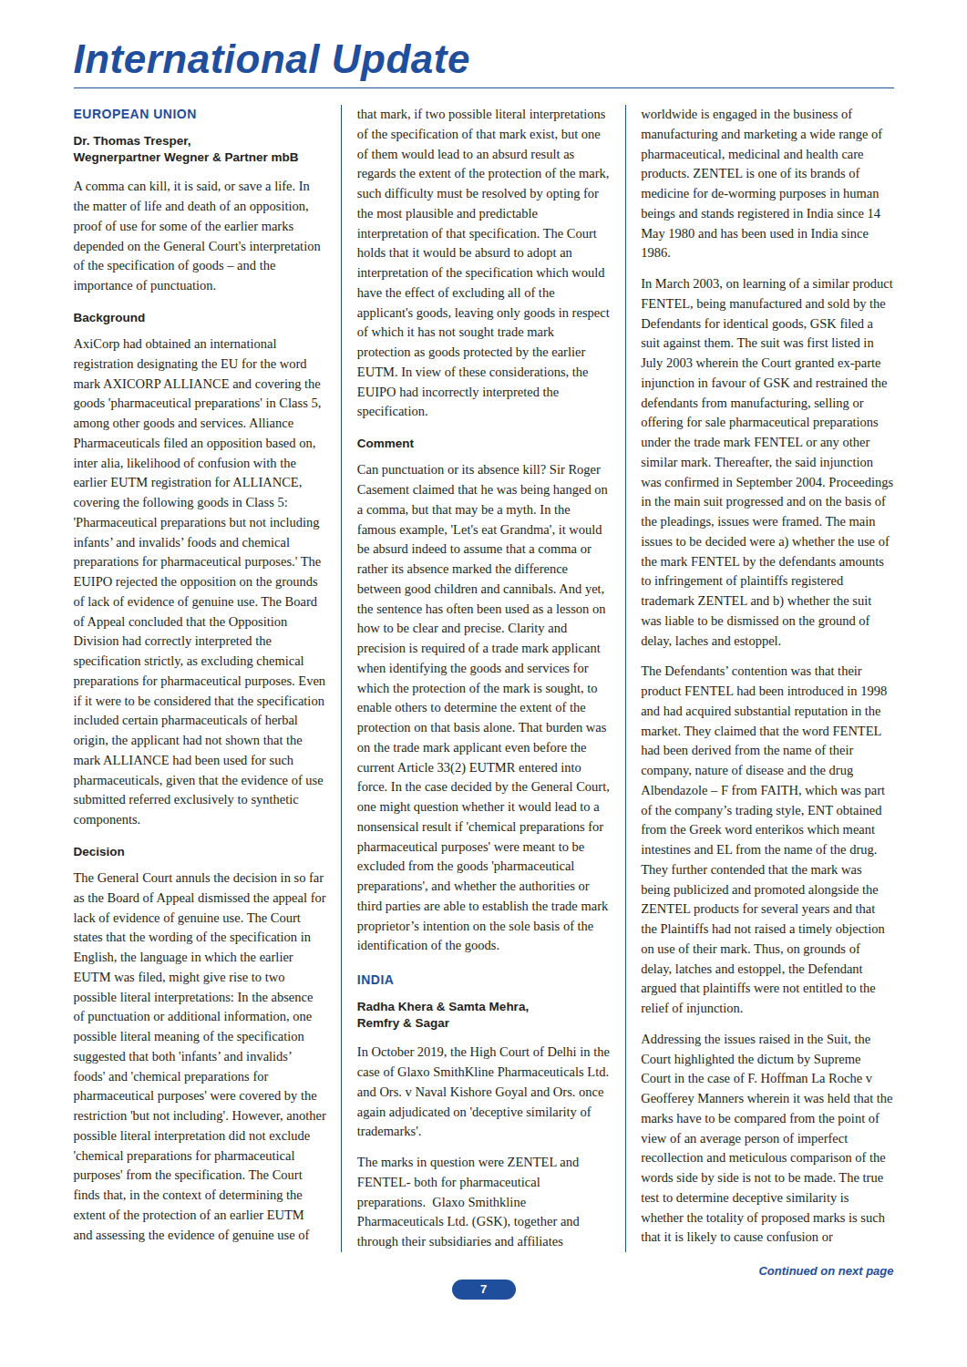International Update
EUROPEAN UNION
Dr. Thomas Tresper,
Wegnerpartner Wegner & Partner mbB
A comma can kill, it is said, or save a life. In the matter of life and death of an opposition, proof of use for some of the earlier marks depended on the General Court's interpretation of the specification of goods – and the importance of punctuation.
Background
AxiCorp had obtained an international registration designating the EU for the word mark AXICORP ALLIANCE and covering the goods 'pharmaceutical preparations' in Class 5, among other goods and services. Alliance Pharmaceuticals filed an opposition based on, inter alia, likelihood of confusion with the earlier EUTM registration for ALLIANCE, covering the following goods in Class 5: 'Pharmaceutical preparations but not including infants’ and invalids’ foods and chemical preparations for pharmaceutical purposes.' The EUIPO rejected the opposition on the grounds of lack of evidence of genuine use. The Board of Appeal concluded that the Opposition Division had correctly interpreted the specification strictly, as excluding chemical preparations for pharmaceutical purposes. Even if it were to be considered that the specification included certain pharmaceuticals of herbal origin, the applicant had not shown that the mark ALLIANCE had been used for such pharmaceuticals, given that the evidence of use submitted referred exclusively to synthetic components.
Decision
The General Court annuls the decision in so far as the Board of Appeal dismissed the appeal for lack of evidence of genuine use. The Court states that the wording of the specification in English, the language in which the earlier EUTM was filed, might give rise to two possible literal interpretations: In the absence of punctuation or additional information, one possible literal meaning of the specification suggested that both 'infants’ and invalids’ foods' and 'chemical preparations for pharmaceutical purposes' were covered by the restriction 'but not including'. However, another possible literal interpretation did not exclude 'chemical preparations for pharmaceutical purposes' from the specification. The Court finds that, in the context of determining the extent of the protection of an earlier EUTM and assessing the evidence of genuine use of that mark, if two possible literal interpretations of the specification of that mark exist, but one of them would lead to an absurd result as regards the extent of the protection of the mark, such difficulty must be resolved by opting for the most plausible and predictable interpretation of that specification. The Court holds that it would be absurd to adopt an interpretation of the specification which would have the effect of excluding all of the applicant's goods, leaving only goods in respect of which it has not sought trade mark protection as goods protected by the earlier EUTM. In view of these considerations, the EUIPO had incorrectly interpreted the specification.
Comment
Can punctuation or its absence kill? Sir Roger Casement claimed that he was being hanged on a comma, but that may be a myth. In the famous example, 'Let's eat Grandma', it would be absurd indeed to assume that a comma or rather its absence marked the difference between good children and cannibals. And yet, the sentence has often been used as a lesson on how to be clear and precise. Clarity and precision is required of a trade mark applicant when identifying the goods and services for which the protection of the mark is sought, to enable others to determine the extent of the protection on that basis alone. That burden was on the trade mark applicant even before the current Article 33(2) EUTMR entered into force. In the case decided by the General Court, one might question whether it would lead to a nonsensical result if 'chemical preparations for pharmaceutical purposes' were meant to be excluded from the goods 'pharmaceutical preparations', and whether the authorities or third parties are able to establish the trade mark proprietor’s intention on the sole basis of the identification of the goods.
INDIA
Radha Khera & Samta Mehra,
Remfry & Sagar
In October 2019, the High Court of Delhi in the case of Glaxo SmithKline Pharmaceuticals Ltd. and Ors. v Naval Kishore Goyal and Ors. once again adjudicated on 'deceptive similarity of trademarks'.
The marks in question were ZENTEL and FENTEL- both for pharmaceutical preparations. Glaxo Smithkline Pharmaceuticals Ltd. (GSK), together and through their subsidiaries and affiliates worldwide is engaged in the business of manufacturing and marketing a wide range of pharmaceutical, medicinal and health care products. ZENTEL is one of its brands of medicine for de-worming purposes in human beings and stands registered in India since 14 May 1980 and has been used in India since 1986.
In March 2003, on learning of a similar product FENTEL, being manufactured and sold by the Defendants for identical goods, GSK filed a suit against them. The suit was first listed in July 2003 wherein the Court granted ex-parte injunction in favour of GSK and restrained the defendants from manufacturing, selling or offering for sale pharmaceutical preparations under the trade mark FENTEL or any other similar mark. Thereafter, the said injunction was confirmed in September 2004. Proceedings in the main suit progressed and on the basis of the pleadings, issues were framed. The main issues to be decided were a) whether the use of the mark FENTEL by the defendants amounts to infringement of plaintiffs registered trademark ZENTEL and b) whether the suit was liable to be dismissed on the ground of delay, laches and estoppel.
The Defendants’ contention was that their product FENTEL had been introduced in 1998 and had acquired substantial reputation in the market. They claimed that the word FENTEL had been derived from the name of their company, nature of disease and the drug Albendazole – F from FAITH, which was part of the company’s trading style, ENT obtained from the Greek word enterikos which meant intestines and EL from the name of the drug. They further contended that the mark was being publicized and promoted alongside the ZENTEL products for several years and that the Plaintiffs had not raised a timely objection on use of their mark. Thus, on grounds of delay, latches and estoppel, the Defendant argued that plaintiffs were not entitled to the relief of injunction.
Addressing the issues raised in the Suit, the Court highlighted the dictum by Supreme Court in the case of F. Hoffman La Roche v Geofferey Manners wherein it was held that the marks have to be compared from the point of view of an average person of imperfect recollection and meticulous comparison of the words side by side is not to be made. The true test to determine deceptive similarity is whether the totality of proposed marks is such that it is likely to cause confusion or
Continued on next page
7